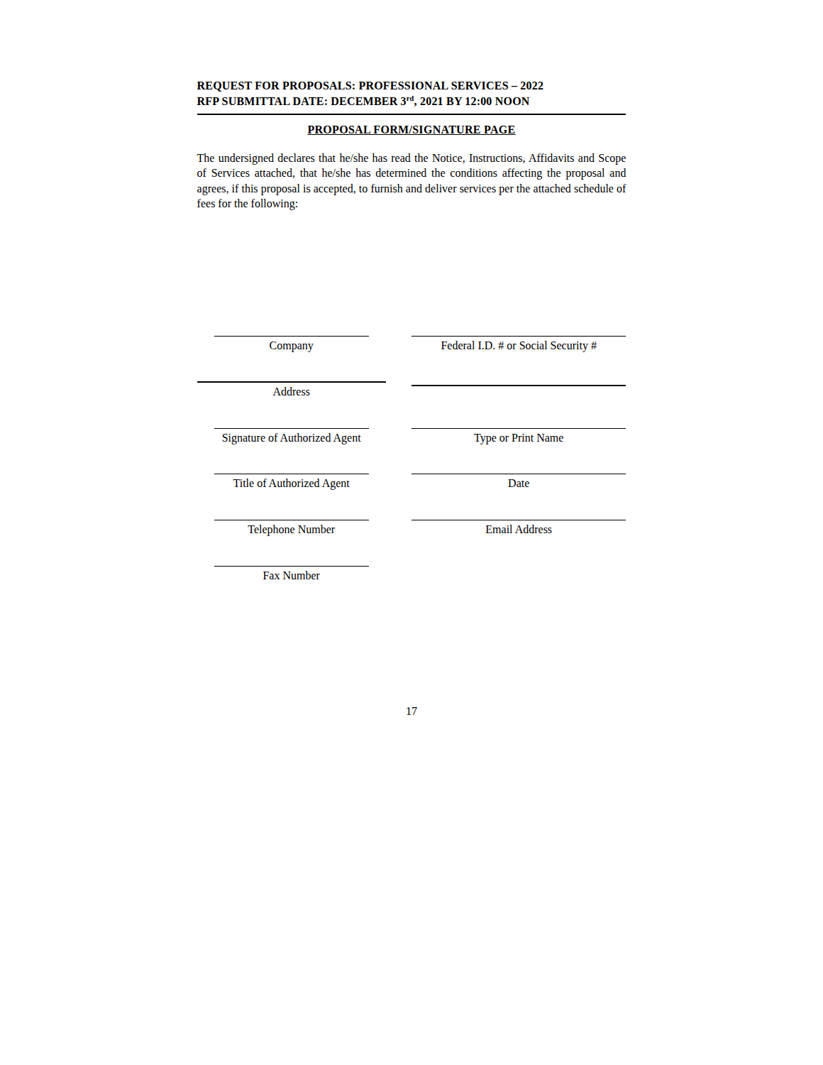REQUEST FOR PROPOSALS: PROFESSIONAL SERVICES – 2022
RFP SUBMITTAL DATE: DECEMBER 3rd, 2021 BY 12:00 NOON
PROPOSAL FORM/SIGNATURE PAGE
The undersigned declares that he/she has read the Notice, Instructions, Affidavits and Scope of Services attached, that he/she has determined the conditions affecting the proposal and agrees, if this proposal is accepted, to furnish and deliver services per the attached schedule of fees for the following:
| Company | | Federal I.D. # or Social Security # |
| Address | | |
| Signature of Authorized Agent | | Type or Print Name |
| Title of Authorized Agent | | Date |
| Telephone Number | | Email Address |
| Fax Number | | |
17